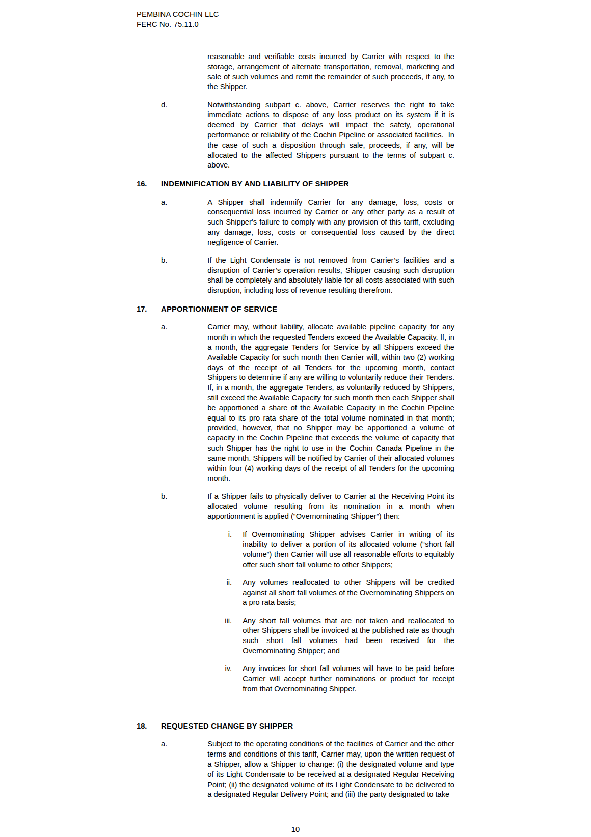PEMBINA COCHIN LLC
FERC No. 75.11.0
reasonable and verifiable costs incurred by Carrier with respect to the storage, arrangement of alternate transportation, removal, marketing and sale of such volumes and remit the remainder of such proceeds, if any, to the Shipper.
d.
Notwithstanding subpart c. above, Carrier reserves the right to take immediate actions to dispose of any loss product on its system if it is deemed by Carrier that delays will impact the safety, operational performance or reliability of the Cochin Pipeline or associated facilities. In the case of such a disposition through sale, proceeds, if any, will be allocated to the affected Shippers pursuant to the terms of subpart c. above.
16.
INDEMNIFICATION BY AND LIABILITY OF SHIPPER
a.
A Shipper shall indemnify Carrier for any damage, loss, costs or consequential loss incurred by Carrier or any other party as a result of such Shipper's failure to comply with any provision of this tariff, excluding any damage, loss, costs or consequential loss caused by the direct negligence of Carrier.
b.
If the Light Condensate is not removed from Carrier’s facilities and a disruption of Carrier’s operation results, Shipper causing such disruption shall be completely and absolutely liable for all costs associated with such disruption, including loss of revenue resulting therefrom.
17.
APPORTIONMENT OF SERVICE
a.
Carrier may, without liability, allocate available pipeline capacity for any month in which the requested Tenders exceed the Available Capacity. If, in a month, the aggregate Tenders for Service by all Shippers exceed the Available Capacity for such month then Carrier will, within two (2) working days of the receipt of all Tenders for the upcoming month, contact Shippers to determine if any are willing to voluntarily reduce their Tenders. If, in a month, the aggregate Tenders, as voluntarily reduced by Shippers, still exceed the Available Capacity for such month then each Shipper shall be apportioned a share of the Available Capacity in the Cochin Pipeline equal to its pro rata share of the total volume nominated in that month; provided, however, that no Shipper may be apportioned a volume of capacity in the Cochin Pipeline that exceeds the volume of capacity that such Shipper has the right to use in the Cochin Canada Pipeline in the same month. Shippers will be notified by Carrier of their allocated volumes within four (4) working days of the receipt of all Tenders for the upcoming month.
b.
If a Shipper fails to physically deliver to Carrier at the Receiving Point its allocated volume resulting from its nomination in a month when apportionment is applied (“Overnominating Shipper”) then:
i.
If Overnominating Shipper advises Carrier in writing of its inability to deliver a portion of its allocated volume (“short fall volume”) then Carrier will use all reasonable efforts to equitably offer such short fall volume to other Shippers;
ii.
Any volumes reallocated to other Shippers will be credited against all short fall volumes of the Overnominating Shippers on a pro rata basis;
iii.
Any short fall volumes that are not taken and reallocated to other Shippers shall be invoiced at the published rate as though such short fall volumes had been received for the Overnominating Shipper; and
iv.
Any invoices for short fall volumes will have to be paid before Carrier will accept further nominations or product for receipt from that Overnominating Shipper.
18.
REQUESTED CHANGE BY SHIPPER
a.
Subject to the operating conditions of the facilities of Carrier and the other terms and conditions of this tariff, Carrier may, upon the written request of a Shipper, allow a Shipper to change: (i) the designated volume and type of its Light Condensate to be received at a designated Regular Receiving Point; (ii) the designated volume of its Light Condensate to be delivered to a designated Regular Delivery Point; and (iii) the party designated to take
10